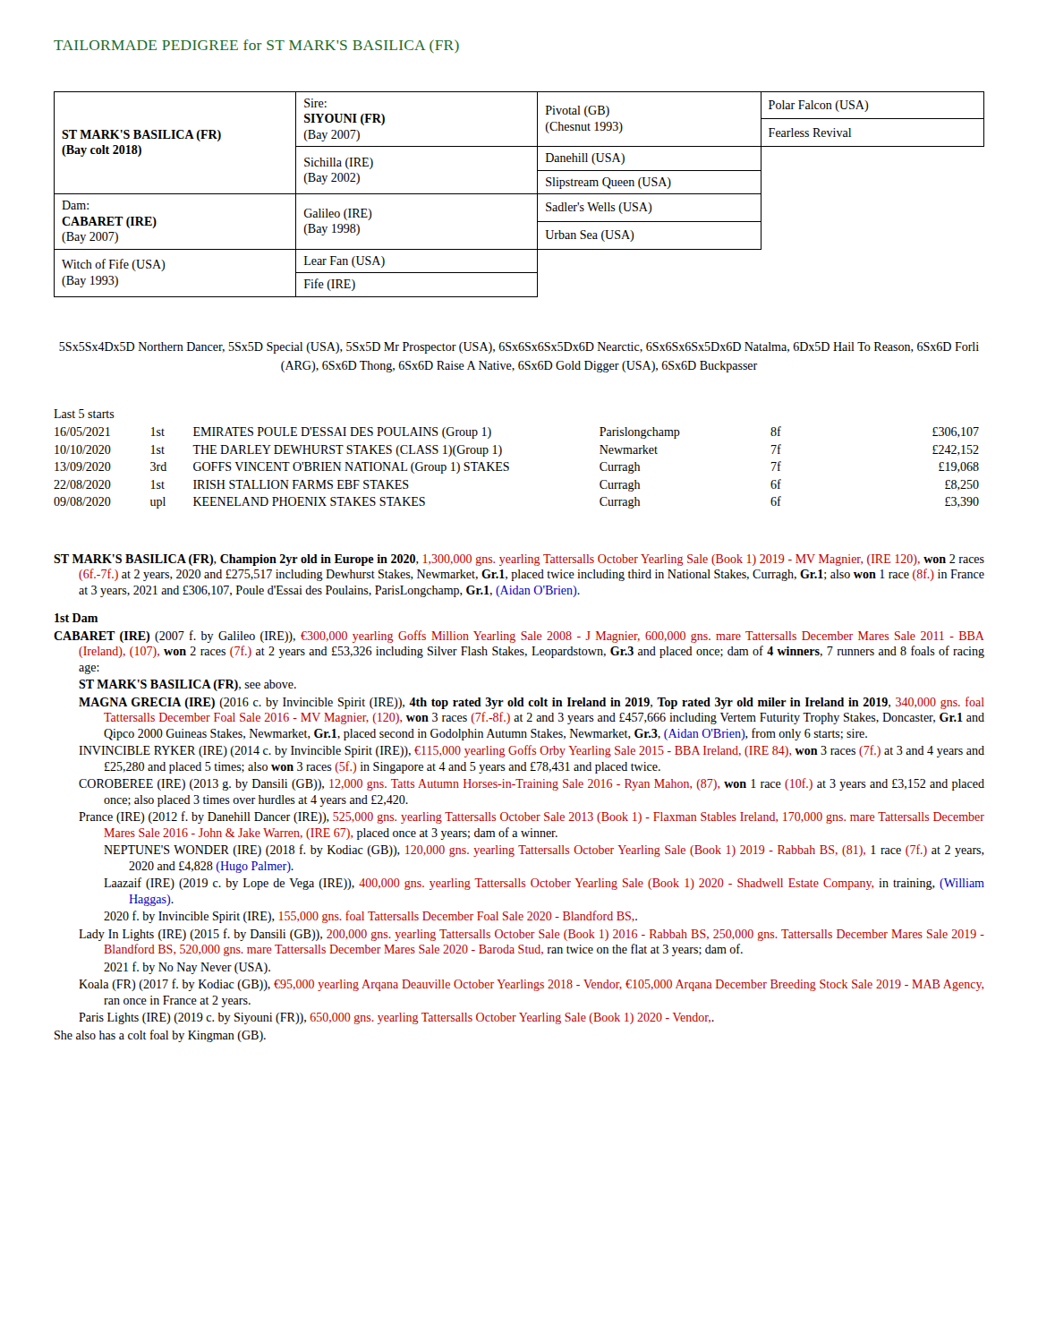TAILORMADE PEDIGREE for ST MARK'S BASILICA (FR)
| ST MARK'S BASILICA (FR) (Bay colt 2018) | Sire: SIYOUNI (FR) (Bay 2007) | Pivotal (GB) (Chesnut 1993) | Polar Falcon (USA) |
| Fearless Revival |
| Sichilla (IRE) (Bay 2002) | Danehill (USA) |
| Slipstream Queen (USA) |
| Dam: CABARET (IRE) (Bay 2007) | Galileo (IRE) (Bay 1998) | Sadler's Wells (USA) |
| Urban Sea (USA) |
| Witch of Fife (USA) (Bay 1993) | Lear Fan (USA) |
| Fife (IRE) |
5Sx5Sx4Dx5D Northern Dancer, 5Sx5D Special (USA), 5Sx5D Mr Prospector (USA), 6Sx6Sx6Sx5Dx6D Nearctic, 6Sx6Sx6Sx5Dx6D Natalma, 6Dx5D Hail To Reason, 6Sx6D Forli (ARG), 6Sx6D Thong, 6Sx6D Raise A Native, 6Sx6D Gold Digger (USA), 6Sx6D Buckpasser
Last 5 starts
| 16/05/2021 | 1st | EMIRATES POULE D'ESSAI DES POULAINS (Group 1) | Parislongchamp | 8f | £306,107 |
| 10/10/2020 | 1st | THE DARLEY DEWHURST STAKES (CLASS 1)(Group 1) | Newmarket | 7f | £242,152 |
| 13/09/2020 | 3rd | GOFFS VINCENT O'BRIEN NATIONAL (Group 1) STAKES | Curragh | 7f | £19,068 |
| 22/08/2020 | 1st | IRISH STALLION FARMS EBF STAKES | Curragh | 6f | £8,250 |
| 09/08/2020 | upl | KEENELAND PHOENIX STAKES STAKES | Curragh | 6f | £3,390 |
ST MARK'S BASILICA (FR), Champion 2yr old in Europe in 2020, 1,300,000 gns. yearling Tattersalls October Yearling Sale (Book 1) 2019 - MV Magnier, (IRE 120), won 2 races (6f.-7f.) at 2 years, 2020 and £275,517 including Dewhurst Stakes, Newmarket, Gr.1, placed twice including third in National Stakes, Curragh, Gr.1; also won 1 race (8f.) in France at 3 years, 2021 and £306,107, Poule d'Essai des Poulains, ParisLongchamp, Gr.1, (Aidan O'Brien).
1st Dam
CABARET (IRE) (2007 f. by Galileo (IRE)), €300,000 yearling Goffs Million Yearling Sale 2008 - J Magnier, 600,000 gns. mare Tattersalls December Mares Sale 2011 - BBA (Ireland), (107), won 2 races (7f.) at 2 years and £53,326 including Silver Flash Stakes, Leopardstown, Gr.3 and placed once; dam of 4 winners, 7 runners and 8 foals of racing age:
ST MARK'S BASILICA (FR), see above.
MAGNA GRECIA (IRE) (2016 c. by Invincible Spirit (IRE)), 4th top rated 3yr old colt in Ireland in 2019, Top rated 3yr old miler in Ireland in 2019, 340,000 gns. foal Tattersalls December Foal Sale 2016 - MV Magnier, (120), won 3 races (7f.-8f.) at 2 and 3 years and £457,666 including Vertem Futurity Trophy Stakes, Doncaster, Gr.1 and Qipco 2000 Guineas Stakes, Newmarket, Gr.1, placed second in Godolphin Autumn Stakes, Newmarket, Gr.3, (Aidan O'Brien), from only 6 starts; sire.
INVINCIBLE RYKER (IRE) (2014 c. by Invincible Spirit (IRE)), €115,000 yearling Goffs Orby Yearling Sale 2015 - BBA Ireland, (IRE 84), won 3 races (7f.) at 3 and 4 years and £25,280 and placed 5 times; also won 3 races (5f.) in Singapore at 4 and 5 years and £78,431 and placed twice.
COROBEREE (IRE) (2013 g. by Dansili (GB)), 12,000 gns. Tatts Autumn Horses-in-Training Sale 2016 - Ryan Mahon, (87), won 1 race (10f.) at 3 years and £3,152 and placed once; also placed 3 times over hurdles at 4 years and £2,420.
Prance (IRE) (2012 f. by Danehill Dancer (IRE)), 525,000 gns. yearling Tattersalls October Sale 2013 (Book 1) - Flaxman Stables Ireland, 170,000 gns. mare Tattersalls December Mares Sale 2016 - John & Jake Warren, (IRE 67), placed once at 3 years; dam of a winner.
NEPTUNE'S WONDER (IRE) (2018 f. by Kodiac (GB)), 120,000 gns. yearling Tattersalls October Yearling Sale (Book 1) 2019 - Rabbah BS, (81), 1 race (7f.) at 2 years, 2020 and £4,828 (Hugo Palmer).
Laazaif (IRE) (2019 c. by Lope de Vega (IRE)), 400,000 gns. yearling Tattersalls October Yearling Sale (Book 1) 2020 - Shadwell Estate Company, in training, (William Haggas).
2020 f. by Invincible Spirit (IRE), 155,000 gns. foal Tattersalls December Foal Sale 2020 - Blandford BS,.
Lady In Lights (IRE) (2015 f. by Dansili (GB)), 200,000 gns. yearling Tattersalls October Sale (Book 1) 2016 - Rabbah BS, 250,000 gns. Tattersalls December Mares Sale 2019 - Blandford BS, 520,000 gns. mare Tattersalls December Mares Sale 2020 - Baroda Stud, ran twice on the flat at 3 years; dam of.
2021 f. by No Nay Never (USA).
Koala (FR) (2017 f. by Kodiac (GB)), €95,000 yearling Arqana Deauville October Yearlings 2018 - Vendor, €105,000 Arqana December Breeding Stock Sale 2019 - MAB Agency, ran once in France at 2 years.
Paris Lights (IRE) (2019 c. by Siyouni (FR)), 650,000 gns. yearling Tattersalls October Yearling Sale (Book 1) 2020 - Vendor,.
She also has a colt foal by Kingman (GB).